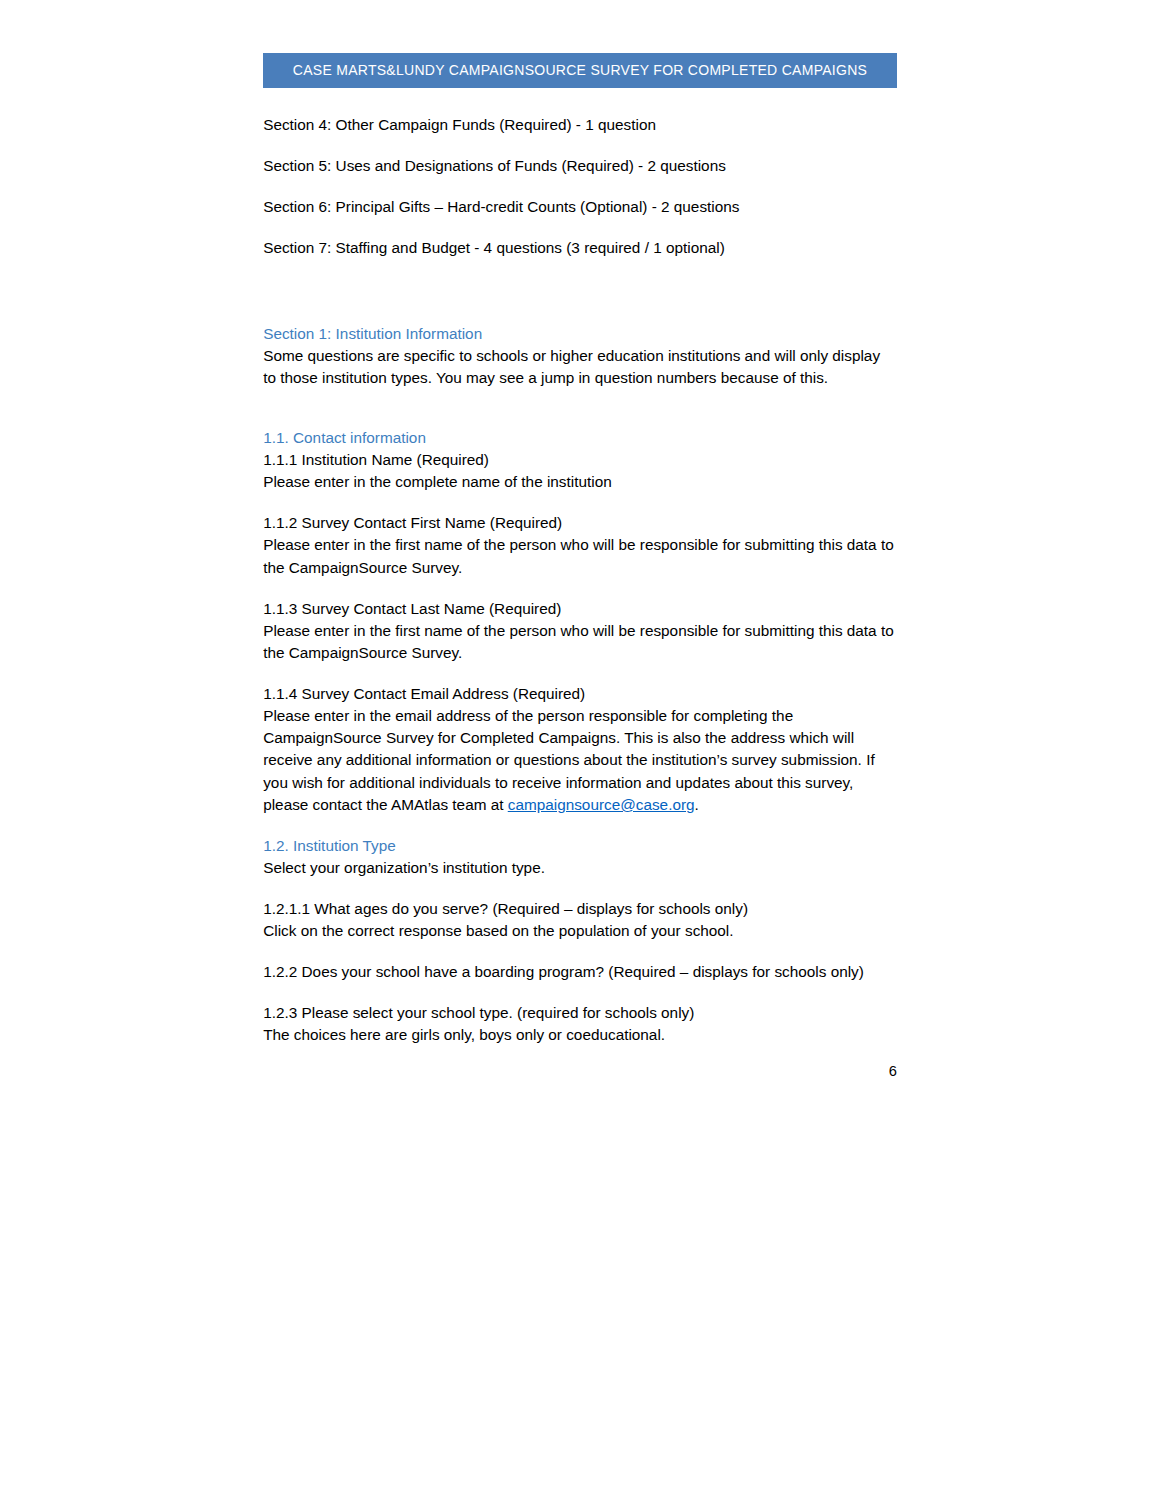CASE MARTS&LUNDY CAMPAIGNSOURCE SURVEY FOR COMPLETED CAMPAIGNS
Section 4: Other Campaign Funds (Required) - 1 question
Section 5: Uses and Designations of Funds (Required) - 2 questions
Section 6: Principal Gifts – Hard-credit Counts (Optional) - 2 questions
Section 7: Staffing and Budget - 4 questions (3 required / 1 optional)
Section 1: Institution Information
Some questions are specific to schools or higher education institutions and will only display to those institution types. You may see a jump in question numbers because of this.
1.1. Contact information
1.1.1 Institution Name (Required)
Please enter in the complete name of the institution
1.1.2 Survey Contact First Name (Required)
Please enter in the first name of the person who will be responsible for submitting this data to the CampaignSource Survey.
1.1.3 Survey Contact Last Name (Required)
Please enter in the first name of the person who will be responsible for submitting this data to the CampaignSource Survey.
1.1.4 Survey Contact Email Address (Required)
Please enter in the email address of the person responsible for completing the CampaignSource Survey for Completed Campaigns. This is also the address which will receive any additional information or questions about the institution’s survey submission. If you wish for additional individuals to receive information and updates about this survey, please contact the AMAtlas team at campaignsource@case.org.
1.2. Institution Type
Select your organization’s institution type.
1.2.1.1 What ages do you serve? (Required – displays for schools only)
Click on the correct response based on the population of your school.
1.2.2 Does your school have a boarding program? (Required – displays for schools only)
1.2.3 Please select your school type. (required for schools only)
The choices here are girls only, boys only or coeducational.
6